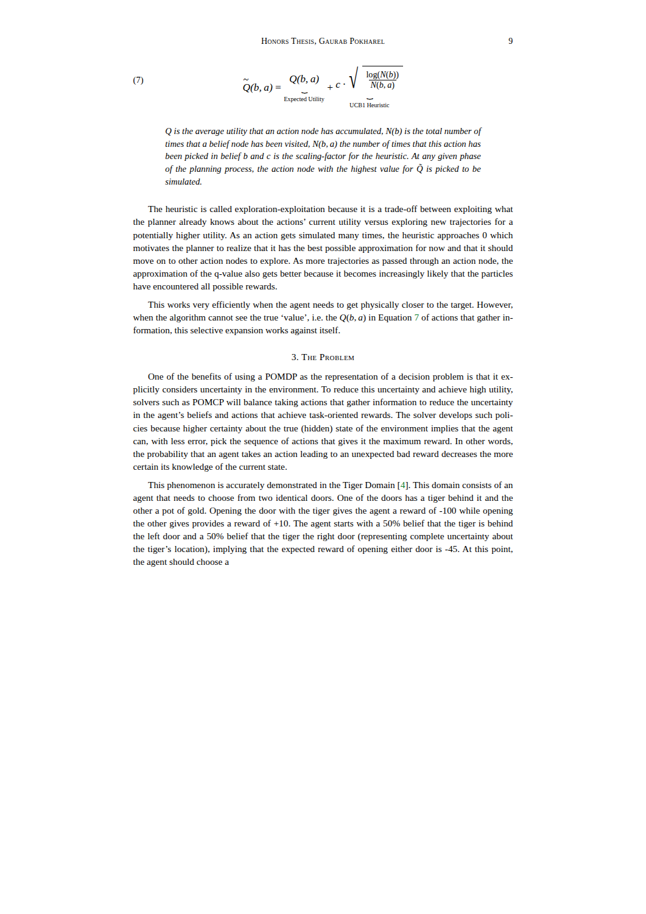Honors Thesis, Gaurab Pokharel 9
(7)
Q(b, a) = Q(b, a) ⏟ Expected Utility + c ·  √ log(N(b)) N(b, a) ⏟ UCB1 Heuristic
Q is the average utility that an action node has accumulated, N(b) is the total number of times that a belief node has been visited, N(b, a) the number of times that this action has been picked in belief b and c is the scaling-factor for the heuristic. At any given phase of the planning process, the action node with the highest value for Q̃ is picked to be simulated.
The heuristic is called exploration-exploitation because it is a trade-off between exploiting what the planner already knows about the actions’ current utility versus exploring new trajectories for a potentially higher utility. As an action gets simulated many times, the heuristic approaches 0 which motivates the planner to realize that it has the best possible approximation for now and that it should move on to other action nodes to explore. As more trajectories as passed through an action node, the approximation of the q-value also gets better because it becomes increasingly likely that the particles have encountered all possible rewards.
This works very efficiently when the agent needs to get physically closer to the target. However, when the algorithm cannot see the true ‘value’, i.e. the Q(b, a) in Equation 7 of actions that gather information, this selective expansion works against itself.
3. The Problem
One of the benefits of using a POMDP as the representation of a decision problem is that it explicitly considers uncertainty in the environment. To reduce this uncertainty and achieve high utility, solvers such as POMCP will balance taking actions that gather information to reduce the uncertainty in the agent’s beliefs and actions that achieve task-oriented rewards. The solver develops such policies because higher certainty about the true (hidden) state of the environment implies that the agent can, with less error, pick the sequence of actions that gives it the maximum reward. In other words, the probability that an agent takes an action leading to an unexpected bad reward decreases the more certain its knowledge of the current state.
This phenomenon is accurately demonstrated in the Tiger Domain [4]. This domain consists of an agent that needs to choose from two identical doors. One of the doors has a tiger behind it and the other a pot of gold. Opening the door with the tiger gives the agent a reward of -100 while opening the other gives provides a reward of +10. The agent starts with a 50% belief that the tiger is behind the left door and a 50% belief that the tiger the right door (representing complete uncertainty about the tiger’s location), implying that the expected reward of opening either door is -45. At this point, the agent should choose a